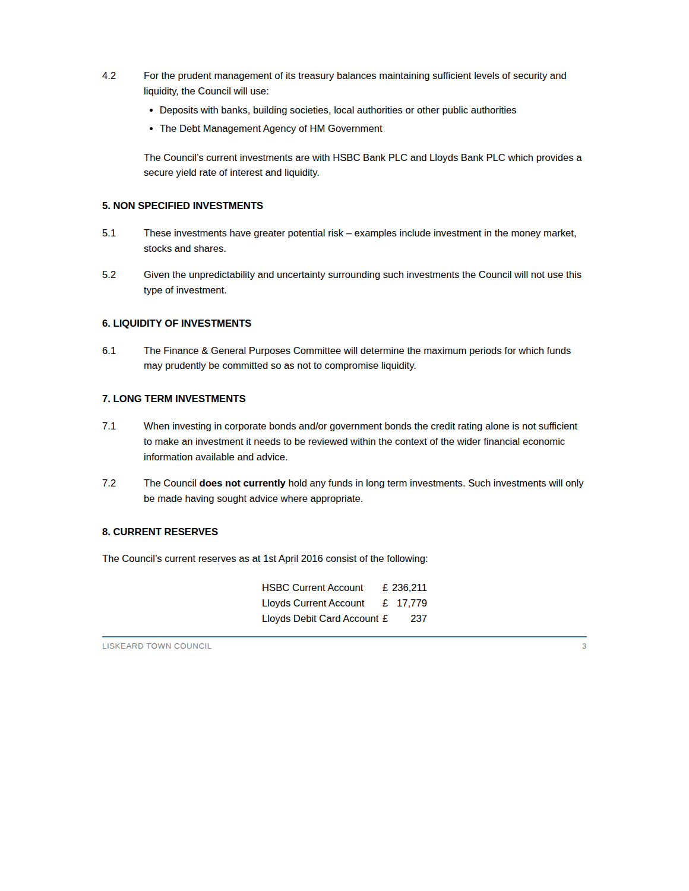4.2
For the prudent management of its treasury balances maintaining sufficient levels of security and liquidity, the Council will use:
Deposits with banks, building societies, local authorities or other public authorities
The Debt Management Agency of HM Government
The Council’s current investments are with HSBC Bank PLC and Lloyds Bank PLC which provides a secure yield rate of interest and liquidity.
5. NON SPECIFIED INVESTMENTS
5.1
These investments have greater potential risk – examples include investment in the money market, stocks and shares.
5.2
Given the unpredictability and uncertainty surrounding such investments the Council will not use this type of investment.
6. LIQUIDITY OF INVESTMENTS
6.1
The Finance & General Purposes Committee will determine the maximum periods for which funds may prudently be committed so as not to compromise liquidity.
7. LONG TERM INVESTMENTS
7.1
When investing in corporate bonds and/or government bonds the credit rating alone is not sufficient to make an investment it needs to be reviewed within the context of the wider financial economic information available and advice.
7.2
The Council does not currently hold any funds in long term investments. Such investments will only be made having sought advice where appropriate.
8. CURRENT RESERVES
The Council’s current reserves as at 1st April 2016 consist of the following:
| HSBC Current Account | £ | 236,211 |
| Lloyds Current Account | £ | 17,779 |
| Lloyds Debit Card Account | £ | 237 |
LISKEARD TOWN COUNCIL 3